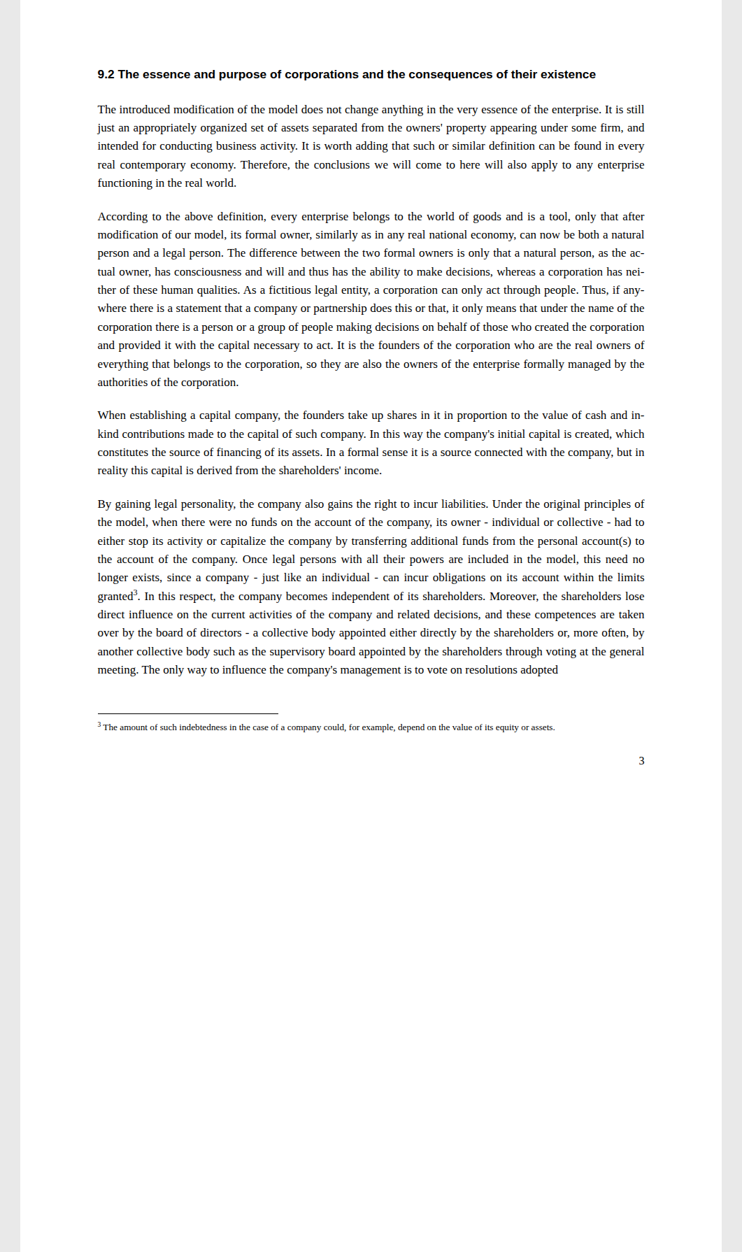9.2 The essence and purpose of corporations and the consequences of their existence
The introduced modification of the model does not change anything in the very essence of the enterprise. It is still just an appropriately organized set of assets separated from the owners' property appearing under some firm, and intended for conducting business activity. It is worth adding that such or similar definition can be found in every real contemporary economy. Therefore, the conclusions we will come to here will also apply to any enterprise functioning in the real world.
According to the above definition, every enterprise belongs to the world of goods and is a tool, only that after modification of our model, its formal owner, similarly as in any real national economy, can now be both a natural person and a legal person. The difference between the two formal owners is only that a natural person, as the actual owner, has consciousness and will and thus has the ability to make decisions, whereas a corporation has neither of these human qualities. As a fictitious legal entity, a corporation can only act through people. Thus, if anywhere there is a statement that a company or partnership does this or that, it only means that under the name of the corporation there is a person or a group of people making decisions on behalf of those who created the corporation and provided it with the capital necessary to act. It is the founders of the corporation who are the real owners of everything that belongs to the corporation, so they are also the owners of the enterprise formally managed by the authorities of the corporation.
When establishing a capital company, the founders take up shares in it in proportion to the value of cash and in-kind contributions made to the capital of such company. In this way the company's initial capital is created, which constitutes the source of financing of its assets. In a formal sense it is a source connected with the company, but in reality this capital is derived from the shareholders' income.
By gaining legal personality, the company also gains the right to incur liabilities. Under the original principles of the model, when there were no funds on the account of the company, its owner - individual or collective - had to either stop its activity or capitalize the company by transferring additional funds from the personal account(s) to the account of the company. Once legal persons with all their powers are included in the model, this need no longer exists, since a company - just like an individual - can incur obligations on its account within the limits granted3. In this respect, the company becomes independent of its shareholders. Moreover, the shareholders lose direct influence on the current activities of the company and related decisions, and these competences are taken over by the board of directors - a collective body appointed either directly by the shareholders or, more often, by another collective body such as the supervisory board appointed by the shareholders through voting at the general meeting. The only way to influence the company's management is to vote on resolutions adopted
3 The amount of such indebtedness in the case of a company could, for example, depend on the value of its equity or assets.
3